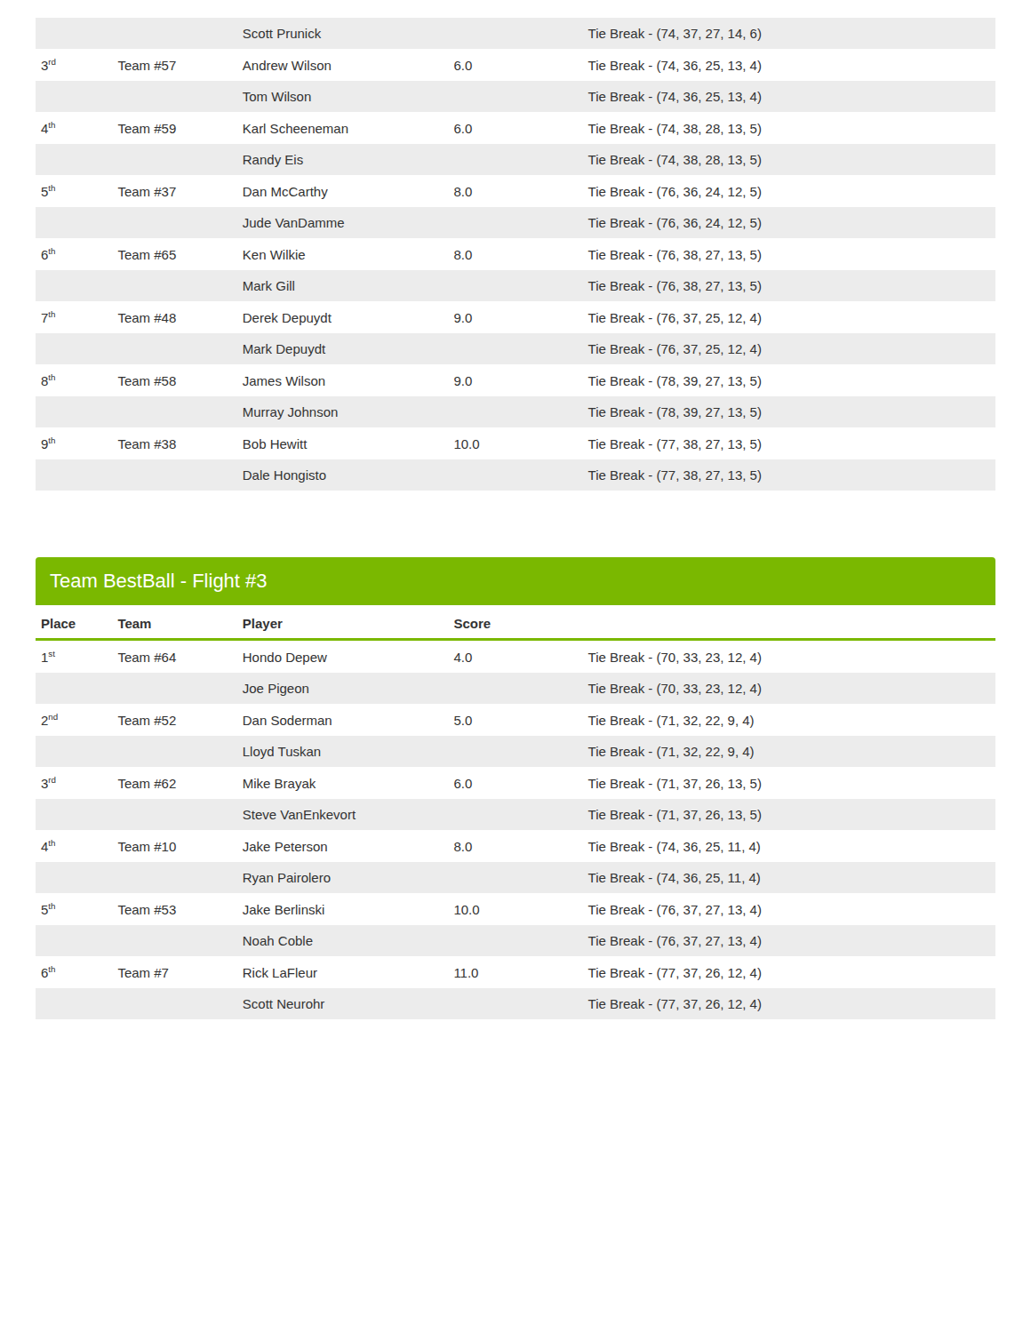| | | Scott Prunick | | Tie Break - (74, 37, 27, 14, 6) |
| 3 rd | Team #57 | Andrew Wilson | 6.0 | Tie Break - (74, 36, 25, 13, 4) |
| | | Tom Wilson | | Tie Break - (74, 36, 25, 13, 4) |
| 4 th | Team #59 | Karl Scheeneman | 6.0 | Tie Break - (74, 38, 28, 13, 5) |
| | | Randy Eis | | Tie Break - (74, 38, 28, 13, 5) |
| 5 th | Team #37 | Dan McCarthy | 8.0 | Tie Break - (76, 36, 24, 12, 5) |
| | | Jude VanDamme | | Tie Break - (76, 36, 24, 12, 5) |
| 6 th | Team #65 | Ken Wilkie | 8.0 | Tie Break - (76, 38, 27, 13, 5) |
| | | Mark Gill | | Tie Break - (76, 38, 27, 13, 5) |
| 7 th | Team #48 | Derek Depuydt | 9.0 | Tie Break - (76, 37, 25, 12, 4) |
| | | Mark Depuydt | | Tie Break - (76, 37, 25, 12, 4) |
| 8 th | Team #58 | James Wilson | 9.0 | Tie Break - (78, 39, 27, 13, 5) |
| | | Murray Johnson | | Tie Break - (78, 39, 27, 13, 5) |
| 9 th | Team #38 | Bob Hewitt | 10.0 | Tie Break - (77, 38, 27, 13, 5) |
| | | Dale Hongisto | | Tie Break - (77, 38, 27, 13, 5) |
Team BestBall - Flight #3
| Place | Team | Player | Score | |
| --- | --- | --- | --- | --- |
| 1 st | Team #64 | Hondo Depew | 4.0 | Tie Break - (70, 33, 23, 12, 4) |
| | | Joe Pigeon | | Tie Break - (70, 33, 23, 12, 4) |
| 2 nd | Team #52 | Dan Soderman | 5.0 | Tie Break - (71, 32, 22, 9, 4) |
| | | Lloyd Tuskan | | Tie Break - (71, 32, 22, 9, 4) |
| 3 rd | Team #62 | Mike Brayak | 6.0 | Tie Break - (71, 37, 26, 13, 5) |
| | | Steve VanEnkevort | | Tie Break - (71, 37, 26, 13, 5) |
| 4 th | Team #10 | Jake Peterson | 8.0 | Tie Break - (74, 36, 25, 11, 4) |
| | | Ryan Pairolero | | Tie Break - (74, 36, 25, 11, 4) |
| 5 th | Team #53 | Jake Berlinski | 10.0 | Tie Break - (76, 37, 27, 13, 4) |
| | | Noah Coble | | Tie Break - (76, 37, 27, 13, 4) |
| 6 th | Team #7 | Rick LaFleur | 11.0 | Tie Break - (77, 37, 26, 12, 4) |
| | | Scott Neurohr | | Tie Break - (77, 37, 26, 12, 4) |